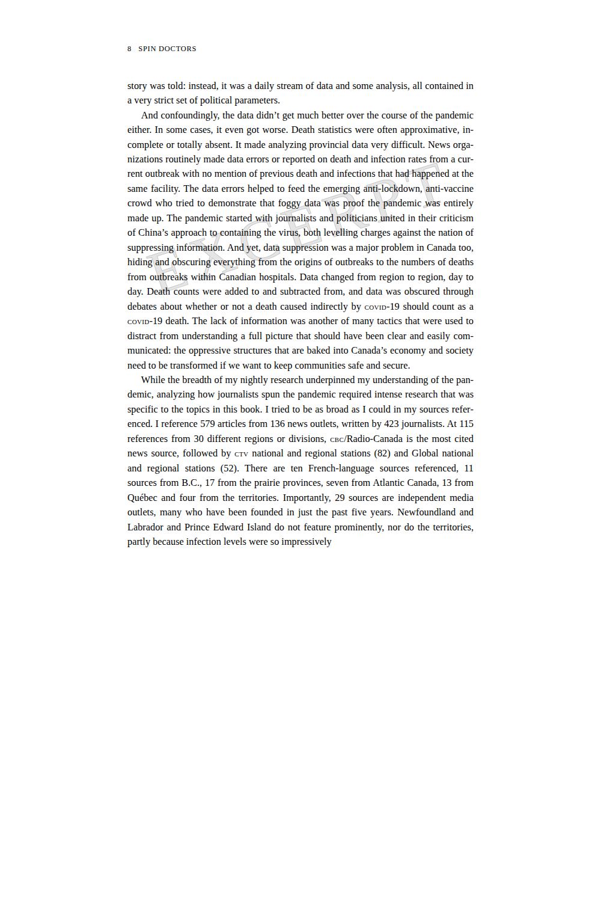EXCERPT
8 Spin Doctors
story was told: instead, it was a daily stream of data and some analysis, all contained in a very strict set of political parameters.
And confoundingly, the data didn’t get much better over the course of the pandemic either. In some cases, it even got worse. Death statistics were often approximative, incomplete or totally absent. It made analyzing provincial data very difficult. News organizations routinely made data errors or reported on death and infection rates from a current outbreak with no mention of previous death and infections that had happened at the same facility. The data errors helped to feed the emerging anti-lockdown, anti-vaccine crowd who tried to demonstrate that foggy data was proof the pandemic was entirely made up. The pandemic started with journalists and politicians united in their criticism of China’s approach to containing the virus, both levelling charges against the nation of suppressing information. And yet, data suppression was a major problem in Canada too, hiding and obscuring everything from the origins of outbreaks to the numbers of deaths from outbreaks within Canadian hospitals. Data changed from region to region, day to day. Death counts were added to and subtracted from, and data was obscured through debates about whether or not a death caused indirectly by covid-19 should count as a covid-19 death. The lack of information was another of many tactics that were used to distract from understanding a full picture that should have been clear and easily communicated: the oppressive structures that are baked into Canada’s economy and society need to be transformed if we want to keep communities safe and secure.
While the breadth of my nightly research underpinned my understanding of the pandemic, analyzing how journalists spun the pandemic required intense research that was specific to the topics in this book. I tried to be as broad as I could in my sources referenced. I reference 579 articles from 136 news outlets, written by 423 journalists. At 115 references from 30 different regions or divisions, cbc/Radio-Canada is the most cited news source, followed by ctv national and regional stations (82) and Global national and regional stations (52). There are ten French-language sources referenced, 11 sources from B.C., 17 from the prairie provinces, seven from Atlantic Canada, 13 from Québec and four from the territories. Importantly, 29 sources are independent media outlets, many who have been founded in just the past five years. Newfoundland and Labrador and Prince Edward Island do not feature prominently, nor do the territories, partly because infection levels were so impressively